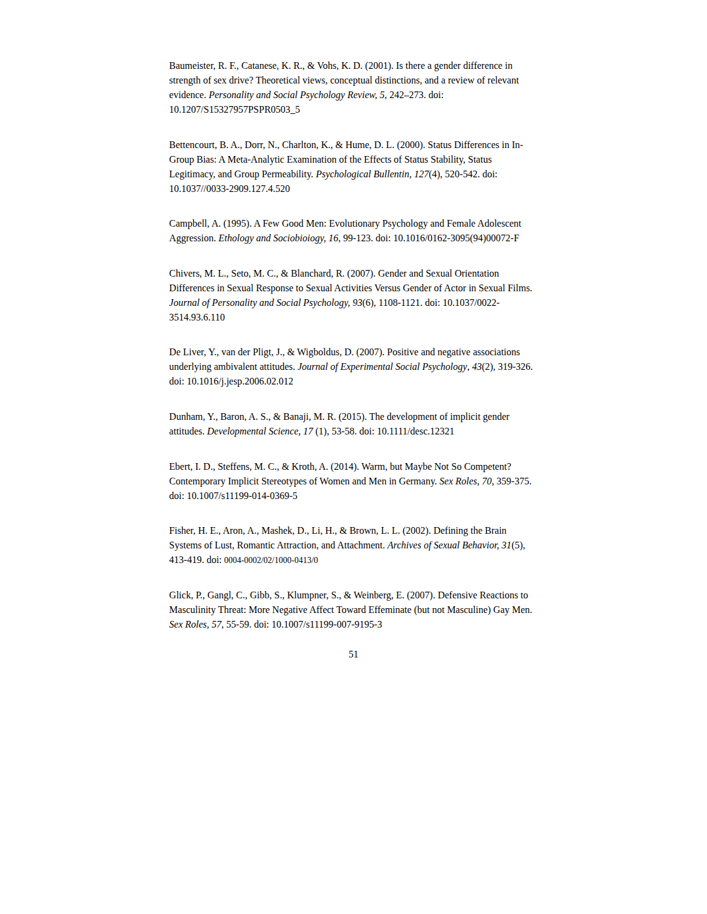Baumeister, R. F., Catanese, K. R., & Vohs, K. D. (2001). Is there a gender difference in strength of sex drive? Theoretical views, conceptual distinctions, and a review of relevant evidence. Personality and Social Psychology Review, 5, 242–273. doi: 10.1207/S15327957PSPR0503_5
Bettencourt, B. A., Dorr, N., Charlton, K., & Hume, D. L. (2000). Status Differences in In-Group Bias: A Meta-Analytic Examination of the Effects of Status Stability, Status Legitimacy, and Group Permeability. Psychological Bullentin, 127(4), 520-542. doi: 10.1037//0033-2909.127.4.520
Campbell, A. (1995). A Few Good Men: Evolutionary Psychology and Female Adolescent Aggression. Ethology and Sociobioiogy, 16, 99-123. doi: 10.1016/0162-3095(94)00072-F
Chivers, M. L., Seto, M. C., & Blanchard, R. (2007). Gender and Sexual Orientation Differences in Sexual Response to Sexual Activities Versus Gender of Actor in Sexual Films. Journal of Personality and Social Psychology, 93(6), 1108-1121. doi: 10.1037/0022-3514.93.6.110
De Liver, Y., van der Pligt, J., & Wigboldus, D. (2007). Positive and negative associations underlying ambivalent attitudes. Journal of Experimental Social Psychology, 43(2), 319-326. doi: 10.1016/j.jesp.2006.02.012
Dunham, Y., Baron, A. S., & Banaji, M. R. (2015). The development of implicit gender attitudes. Developmental Science, 17 (1), 53-58. doi: 10.1111/desc.12321
Ebert, I. D., Steffens, M. C., & Kroth, A. (2014). Warm, but Maybe Not So Competent? Contemporary Implicit Stereotypes of Women and Men in Germany. Sex Roles, 70, 359-375. doi: 10.1007/s11199-014-0369-5
Fisher, H. E., Aron, A., Mashek, D., Li, H., & Brown, L. L. (2002). Defining the Brain Systems of Lust, Romantic Attraction, and Attachment. Archives of Sexual Behavior, 31(5), 413-419. doi: 0004-0002/02/1000-0413/0
Glick, P., Gangl, C., Gibb, S., Klumpner, S., & Weinberg, E. (2007). Defensive Reactions to Masculinity Threat: More Negative Affect Toward Effeminate (but not Masculine) Gay Men. Sex Roles, 57, 55-59. doi: 10.1007/s11199-007-9195-3
51